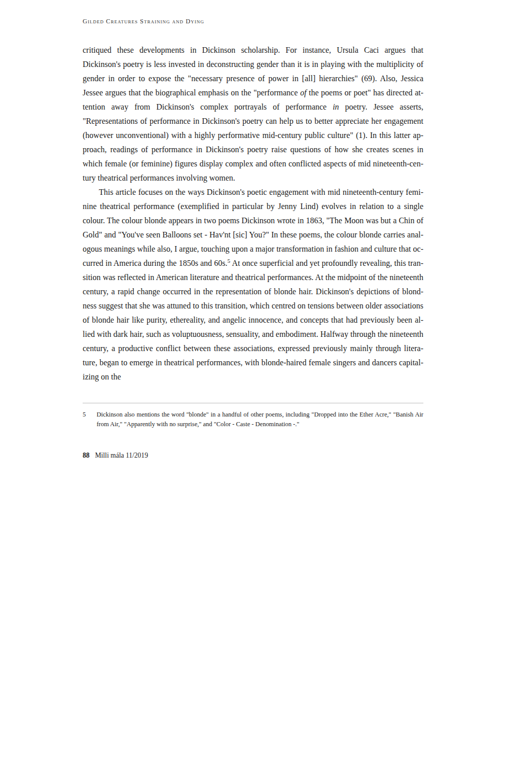Gilded Creatures Straining and Dying
critiqued these developments in Dickinson scholarship. For instance, Ursula Caci argues that Dickinson's poetry is less invested in deconstructing gender than it is in playing with the multiplicity of gender in order to expose the "necessary presence of power in [all] hierarchies" (69). Also, Jessica Jessee argues that the biographical emphasis on the "performance of the poems or poet" has directed attention away from Dickinson's complex portrayals of performance in poetry. Jessee asserts, "Representations of performance in Dickinson's poetry can help us to better appreciate her engagement (however unconventional) with a highly performative mid-century public culture" (1). In this latter approach, readings of performance in Dickinson's poetry raise questions of how she creates scenes in which female (or feminine) figures display complex and often conflicted aspects of mid nineteenth-century theatrical performances involving women.
This article focuses on the ways Dickinson's poetic engagement with mid nineteenth-century feminine theatrical performance (exemplified in particular by Jenny Lind) evolves in relation to a single colour. The colour blonde appears in two poems Dickinson wrote in 1863, "The Moon was but a Chin of Gold" and "You've seen Balloons set - Hav'nt [sic] You?" In these poems, the colour blonde carries analogous meanings while also, I argue, touching upon a major transformation in fashion and culture that occurred in America during the 1850s and 60s.5 At once superficial and yet profoundly revealing, this transition was reflected in American literature and theatrical performances. At the midpoint of the nineteenth century, a rapid change occurred in the representation of blonde hair. Dickinson's depictions of blondness suggest that she was attuned to this transition, which centred on tensions between older associations of blonde hair like purity, ethereality, and angelic innocence, and concepts that had previously been allied with dark hair, such as voluptuousness, sensuality, and embodiment. Halfway through the nineteenth century, a productive conflict between these associations, expressed previously mainly through literature, began to emerge in theatrical performances, with blonde-haired female singers and dancers capitalizing on the
5 Dickinson also mentions the word "blonde" in a handful of other poems, including "Dropped into the Ether Acre," "Banish Air from Air," "Apparently with no surprise," and "Color - Caste - Denomination -."
88 Milli mála 11/2019